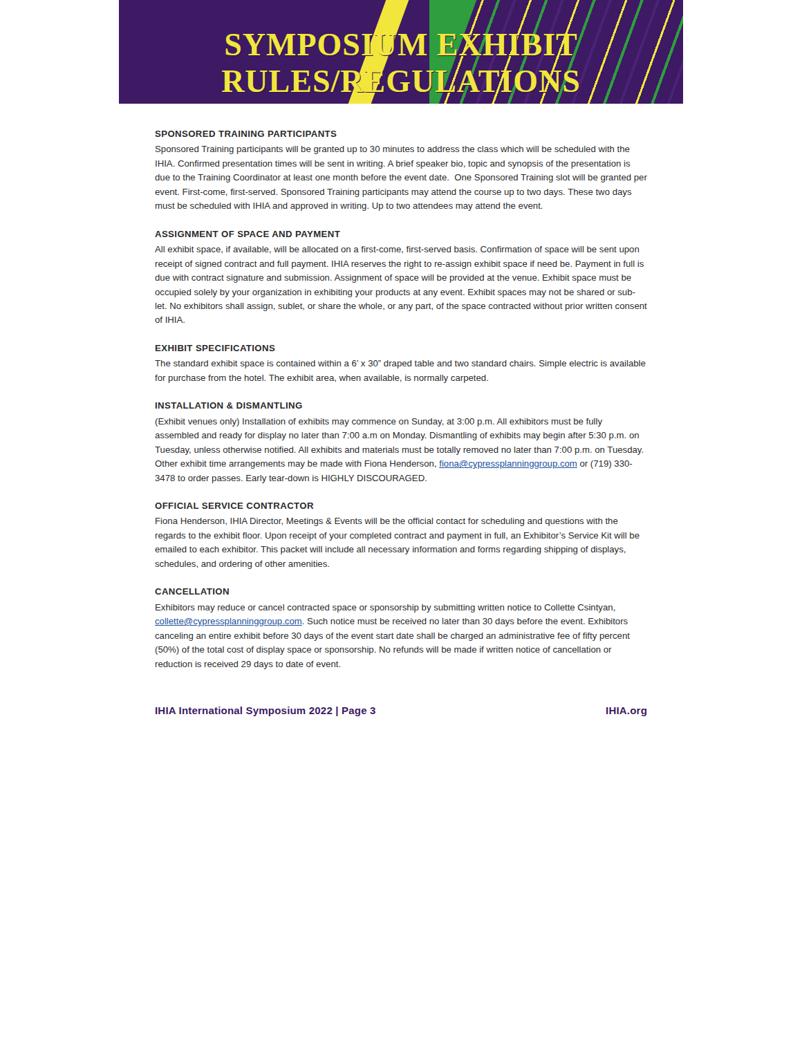Symposium Exhibit Rules/Regulations
Sponsored Training Participants
Sponsored Training participants will be granted up to 30 minutes to address the class which will be scheduled with the IHIA. Confirmed presentation times will be sent in writing. A brief speaker bio, topic and synopsis of the presentation is due to the Training Coordinator at least one month before the event date. One Sponsored Training slot will be granted per event. First-come, first-served. Sponsored Training participants may attend the course up to two days. These two days must be scheduled with IHIA and approved in writing. Up to two attendees may attend the event.
Assignment of Space and Payment
All exhibit space, if available, will be allocated on a first-come, first-served basis. Confirmation of space will be sent upon receipt of signed contract and full payment. IHIA reserves the right to re-assign exhibit space if need be. Payment in full is due with contract signature and submission. Assignment of space will be provided at the venue. Exhibit space must be occupied solely by your organization in exhibiting your products at any event. Exhibit spaces may not be shared or sub-let. No exhibitors shall assign, sublet, or share the whole, or any part, of the space contracted without prior written consent of IHIA.
Exhibit Specifications
The standard exhibit space is contained within a 6’ x 30” draped table and two standard chairs. Simple electric is available for purchase from the hotel. The exhibit area, when available, is normally carpeted.
Installation & Dismantling
(Exhibit venues only) Installation of exhibits may commence on Sunday, at 3:00 p.m. All exhibitors must be fully assembled and ready for display no later than 7:00 a.m on Monday. Dismantling of exhibits may begin after 5:30 p.m. on Tuesday, unless otherwise notified. All exhibits and materials must be totally removed no later than 7:00 p.m. on Tuesday. Other exhibit time arrangements may be made with Fiona Henderson, fiona@cypressplanninggroup.com or (719) 330-3478 to order passes. Early tear-down is HIGHLY DISCOURAGED.
Official Service Contractor
Fiona Henderson, IHIA Director, Meetings & Events will be the official contact for scheduling and questions with the regards to the exhibit floor. Upon receipt of your completed contract and payment in full, an Exhibitor’s Service Kit will be emailed to each exhibitor. This packet will include all necessary information and forms regarding shipping of displays, schedules, and ordering of other amenities.
Cancellation
Exhibitors may reduce or cancel contracted space or sponsorship by submitting written notice to Collette Csintyan, collette@cypressplanninggroup.com. Such notice must be received no later than 30 days before the event. Exhibitors canceling an entire exhibit before 30 days of the event start date shall be charged an administrative fee of fifty percent (50%) of the total cost of display space or sponsorship. No refunds will be made if written notice of cancellation or reduction is received 29 days to date of event.
IHIA International Symposium 2022 | Page 3
IHIA.org